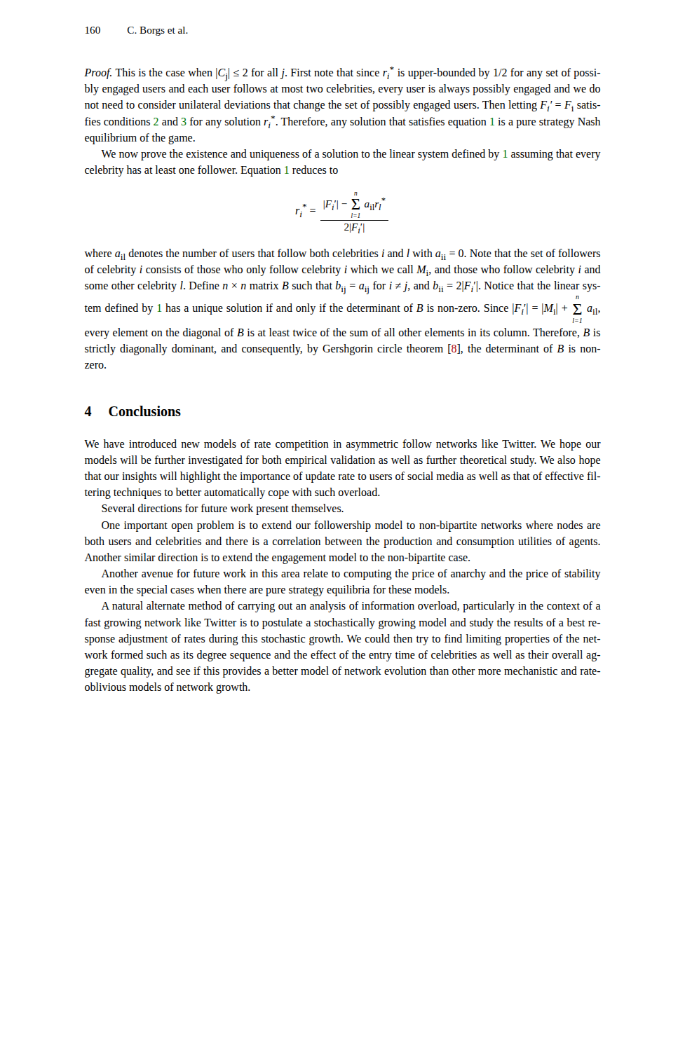160 C. Borgs et al.
Proof. This is the case when |Cj| ≤ 2 for all j. First note that since ri* is upper-bounded by 1/2 for any set of possibly engaged users and each user follows at most two celebrities, every user is always possibly engaged and we do not need to consider unilateral deviations that change the set of possibly engaged users. Then letting Fi′ = Fi satisfies conditions 2 and 3 for any solution ri*. Therefore, any solution that satisfies equation 1 is a pure strategy Nash equilibrium of the game.
We now prove the existence and uniqueness of a solution to the linear system defined by 1 assuming that every celebrity has at least one follower. Equation 1 reduces to
ri* = |Fi′| − nΣl=1 ailrl* 2|Fi′|
where ail denotes the number of users that follow both celebrities i and l with aii = 0. Note that the set of followers of celebrity i consists of those who only follow celebrity i which we call Mi, and those who follow celebrity i and some other celebrity l. Define n × n matrix B such that bij = aij for i ≠ j, and bii = 2|Fi′|. Notice that the linear system defined by 1 has a unique solution if and only if the determinant of B is non-zero. Since |Fi′| = |Mi| + nΣl=1 ail, every element on the diagonal of B is at least twice of the sum of all other elements in its column. Therefore, B is strictly diagonally dominant, and consequently, by Gershgorin circle theorem [8], the determinant of B is non-zero.
4 Conclusions
We have introduced new models of rate competition in asymmetric follow networks like Twitter. We hope our models will be further investigated for both empirical validation as well as further theoretical study. We also hope that our insights will highlight the importance of update rate to users of social media as well as that of effective filtering techniques to better automatically cope with such overload.
Several directions for future work present themselves.
One important open problem is to extend our followership model to non-bipartite networks where nodes are both users and celebrities and there is a correlation between the production and consumption utilities of agents. Another similar direction is to extend the engagement model to the non-bipartite case.
Another avenue for future work in this area relate to computing the price of anarchy and the price of stability even in the special cases when there are pure strategy equilibria for these models.
A natural alternate method of carrying out an analysis of information overload, particularly in the context of a fast growing network like Twitter is to postulate a stochastically growing model and study the results of a best response adjustment of rates during this stochastic growth. We could then try to find limiting properties of the network formed such as its degree sequence and the effect of the entry time of celebrities as well as their overall aggregate quality, and see if this provides a better model of network evolution than other more mechanistic and rate-oblivious models of network growth.